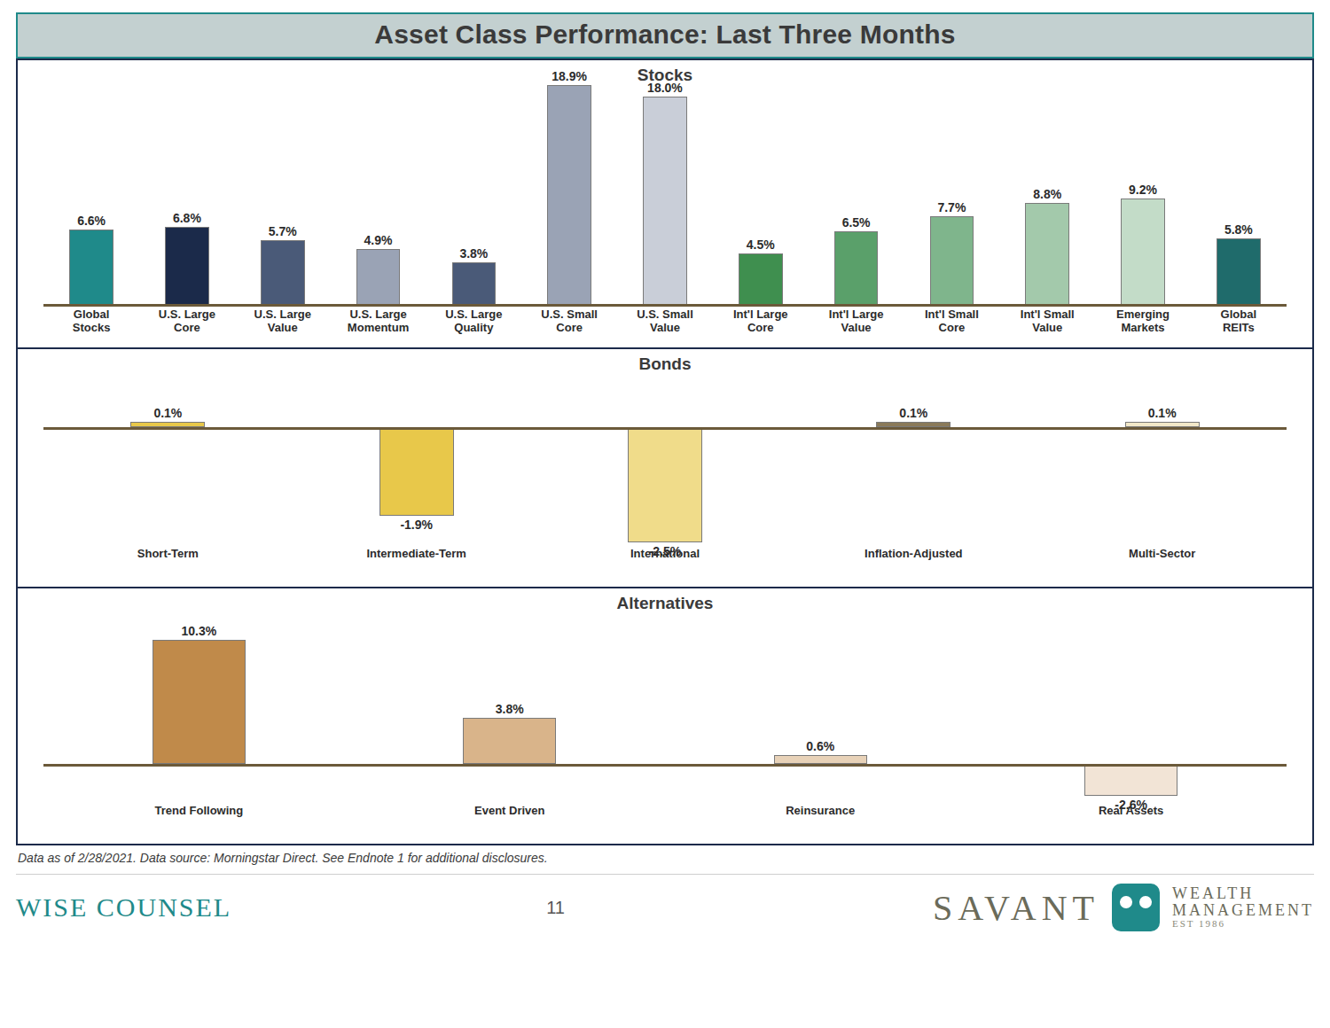Asset Class Performance: Last Three Months
Stocks
6.6%
6.8%
5.7%
4.9%
3.8%
18.9%
18.0%
4.5%
6.5%
7.7%
8.8%
9.2%
5.8%
Global
Stocks
U.S. Large
Core
U.S. Large
Value
U.S. Large
Momentum
U.S. Large
Quality
U.S. Small
Core
U.S. Small
Value
Int'l Large
Core
Int'l Large
Value
Int'l Small
Core
Int'l Small
Value
Emerging
Markets
Global
REITs
Bonds
0.1%
-1.9%
-2.5%
0.1%
0.1%
Short-Term
Intermediate-Term
International
Inflation-Adjusted
Multi-Sector
Alternatives
10.3%
3.8%
0.6%
-2.6%
Trend Following
Event Driven
Reinsurance
Real Assets
Data as of 2/28/2021. Data source: Morningstar Direct. See Endnote 1 for additional disclosures.
WISE COUNSEL
11
SAVANT
WEALTH
MANAGEMENT
EST 1986